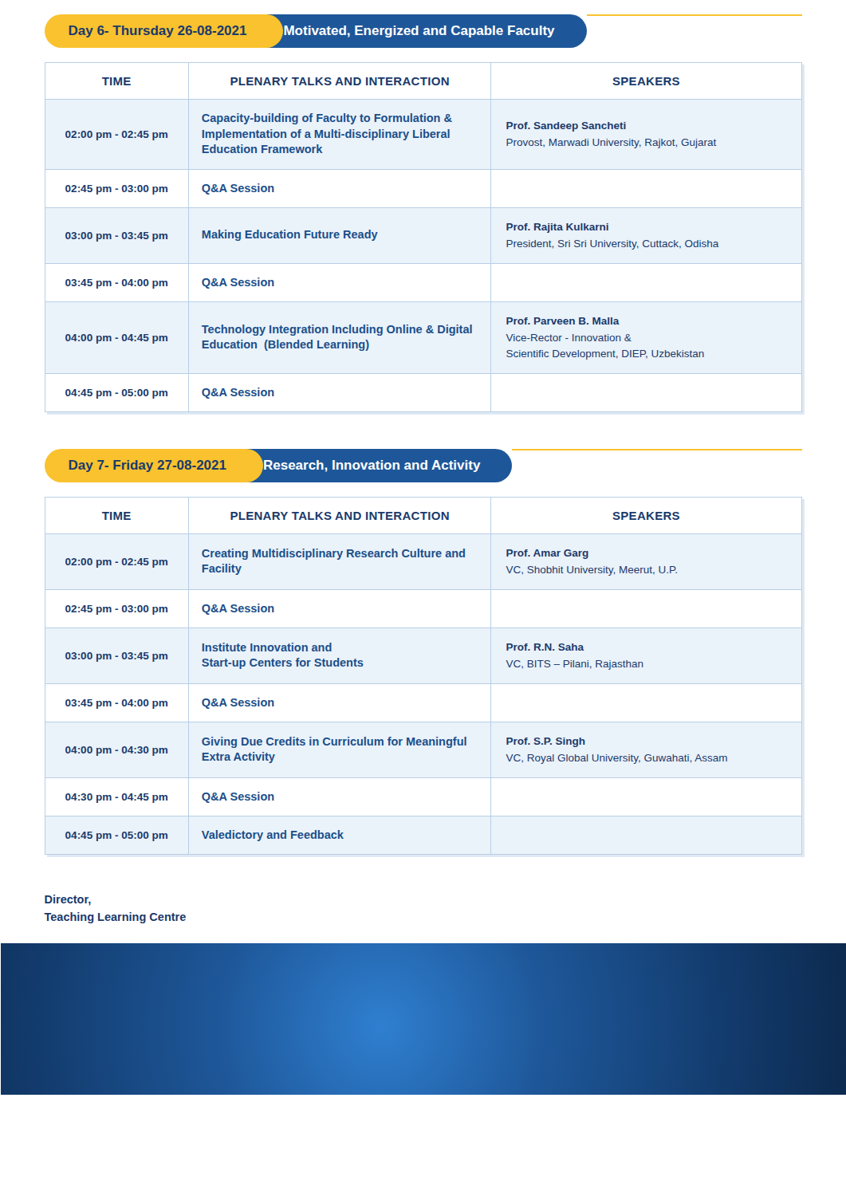Day 6- Thursday 26-08-2021
Motivated, Energized and Capable Faculty
| TIME | PLENARY TALKS AND INTERACTION | SPEAKERS |
| --- | --- | --- |
| 02:00 pm - 02:45 pm | Capacity-building of Faculty to Formulation & Implementation of a Multi-disciplinary Liberal Education Framework | Prof. Sandeep Sancheti Provost, Marwadi University, Rajkot, Gujarat |
| 02:45 pm - 03:00 pm | Q&A Session | |
| 03:00 pm - 03:45 pm | Making Education Future Ready | Prof. Rajita Kulkarni President, Sri Sri University, Cuttack, Odisha |
| 03:45 pm - 04:00 pm | Q&A Session | |
| 04:00 pm - 04:45 pm | Technology Integration Including Online & Digital Education (Blended Learning) | Prof. Parveen B. Malla Vice-Rector - Innovation & Scientific Development, DIEP, Uzbekistan |
| 04:45 pm - 05:00 pm | Q&A Session | |
Day 7- Friday 27-08-2021
Research, Innovation and Activity
| TIME | PLENARY TALKS AND INTERACTION | SPEAKERS |
| --- | --- | --- |
| 02:00 pm - 02:45 pm | Creating Multidisciplinary Research Culture and Facility | Prof. Amar Garg VC, Shobhit University, Meerut, U.P. |
| 02:45 pm - 03:00 pm | Q&A Session | |
| 03:00 pm - 03:45 pm | Institute Innovation and Start-up Centers for Students | Prof. R.N. Saha VC, BITS – Pilani, Rajasthan |
| 03:45 pm - 04:00 pm | Q&A Session | |
| 04:00 pm - 04:30 pm | Giving Due Credits in Curriculum for Meaningful Extra Activity | Prof. S.P. Singh VC, Royal Global University, Guwahati, Assam |
| 04:30 pm - 04:45 pm | Q&A Session | |
| 04:45 pm - 05:00 pm | Valedictory and Feedback | |
Director,
Teaching Learning Centre